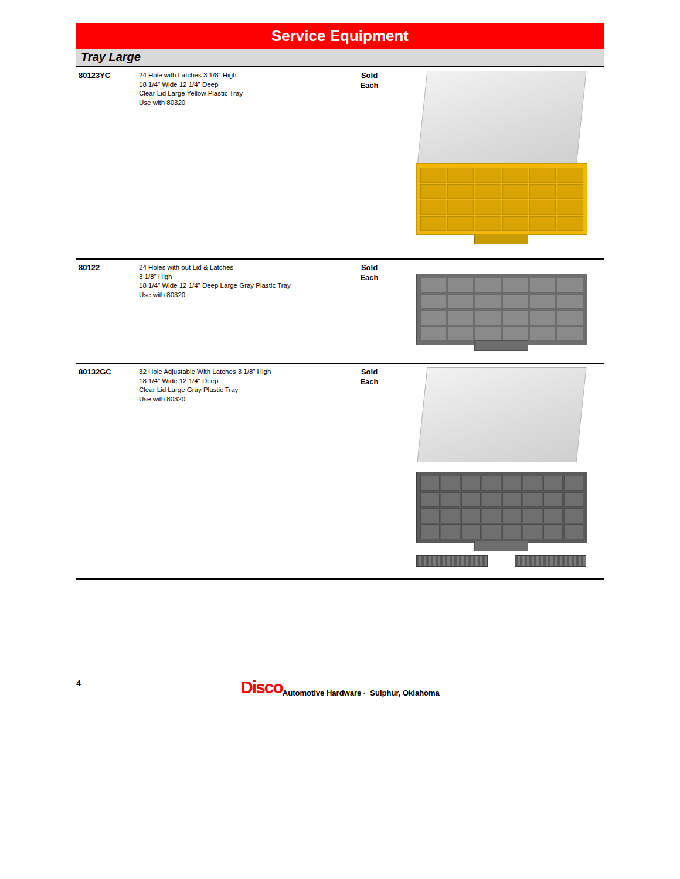Service Equipment
Tray Large
| 80123YC | 24 Hole with Latches 3 1/8" High 18 1/4" Wide 12 1/4" Deep Clear Lid Large Yellow Plastic Tray Use with 80320 | Sold Each | |
| 80122 | 24 Holes with out Lid & Latches 3 1/8" High 18 1/4" Wide 12 1/4" Deep Large Gray Plastic Tray Use with 80320 | Sold Each | |
| 80132GC | 32 Hole Adjustable With Latches 3 1/8" High 18 1/4" Wide 12 1/4" Deep Clear Lid Large Gray Plastic Tray Use with 80320 | Sold Each | |
4
Disco Automotive Hardware · Sulphur, Oklahoma